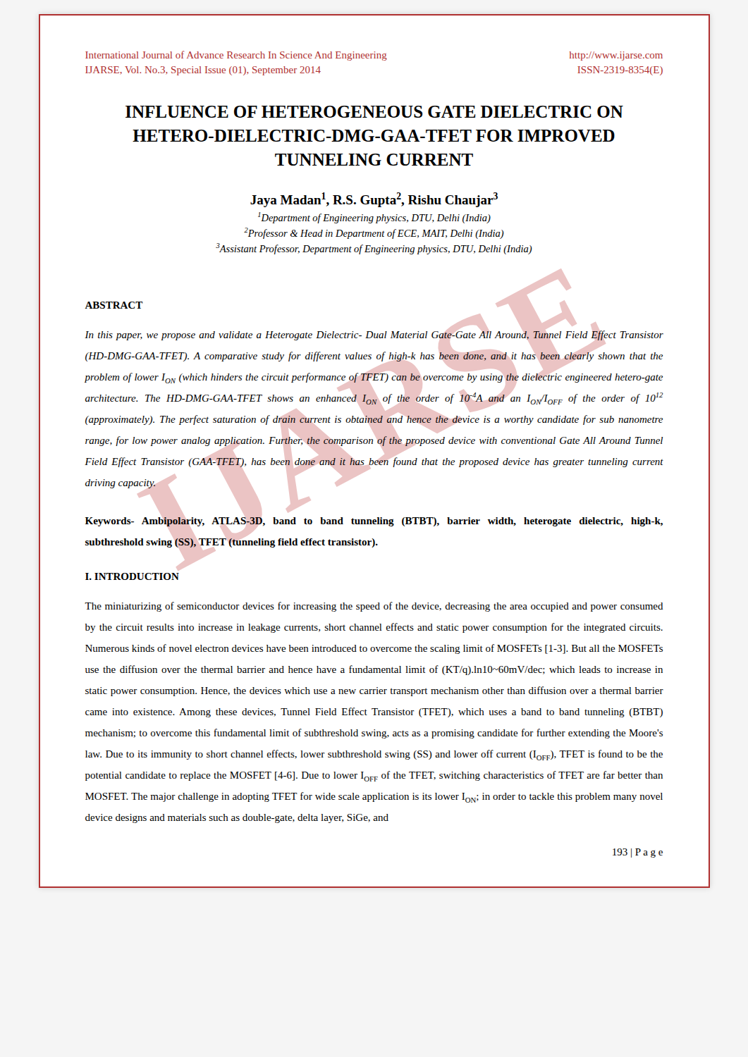IJARSE
International Journal of Advance Research In Science And Engineering http://www.ijarse.com
IJARSE, Vol. No.3, Special Issue (01), September 2014 ISSN-2319-8354(E)
INFLUENCE OF HETEROGENEOUS GATE DIELECTRIC ON HETERO-DIELECTRIC-DMG-GAA-TFET FOR IMPROVED TUNNELING CURRENT
Jaya Madan1, R.S. Gupta2, Rishu Chaujar3
1Department of Engineering physics, DTU, Delhi (India)
2Professor & Head in Department of ECE, MAIT, Delhi (India)
3Assistant Professor, Department of Engineering physics, DTU, Delhi (India)
ABSTRACT
In this paper, we propose and validate a Heterogate Dielectric- Dual Material Gate-Gate All Around, Tunnel Field Effect Transistor (HD-DMG-GAA-TFET). A comparative study for different values of high-k has been done, and it has been clearly shown that the problem of lower ION (which hinders the circuit performance of TFET) can be overcome by using the dielectric engineered hetero-gate architecture. The HD-DMG-GAA-TFET shows an enhanced ION of the order of 10-4A and an ION/IOFF of the order of 1012 (approximately). The perfect saturation of drain current is obtained and hence the device is a worthy candidate for sub nanometre range, for low power analog application. Further, the comparison of the proposed device with conventional Gate All Around Tunnel Field Effect Transistor (GAA-TFET), has been done and it has been found that the proposed device has greater tunneling current driving capacity.
Keywords- Ambipolarity, ATLAS-3D, band to band tunneling (BTBT), barrier width, heterogate dielectric, high-k, subthreshold swing (SS), TFET (tunneling field effect transistor).
I. INTRODUCTION
The miniaturizing of semiconductor devices for increasing the speed of the device, decreasing the area occupied and power consumed by the circuit results into increase in leakage currents, short channel effects and static power consumption for the integrated circuits. Numerous kinds of novel electron devices have been introduced to overcome the scaling limit of MOSFETs [1-3]. But all the MOSFETs use the diffusion over the thermal barrier and hence have a fundamental limit of (KT/q).ln10~60mV/dec; which leads to increase in static power consumption. Hence, the devices which use a new carrier transport mechanism other than diffusion over a thermal barrier came into existence. Among these devices, Tunnel Field Effect Transistor (TFET), which uses a band to band tunneling (BTBT) mechanism; to overcome this fundamental limit of subthreshold swing, acts as a promising candidate for further extending the Moore's law. Due to its immunity to short channel effects, lower subthreshold swing (SS) and lower off current (IOFF), TFET is found to be the potential candidate to replace the MOSFET [4-6]. Due to lower IOFF of the TFET, switching characteristics of TFET are far better than MOSFET. The major challenge in adopting TFET for wide scale application is its lower ION; in order to tackle this problem many novel device designs and materials such as double-gate, delta layer, SiGe, and
193 | P a g e